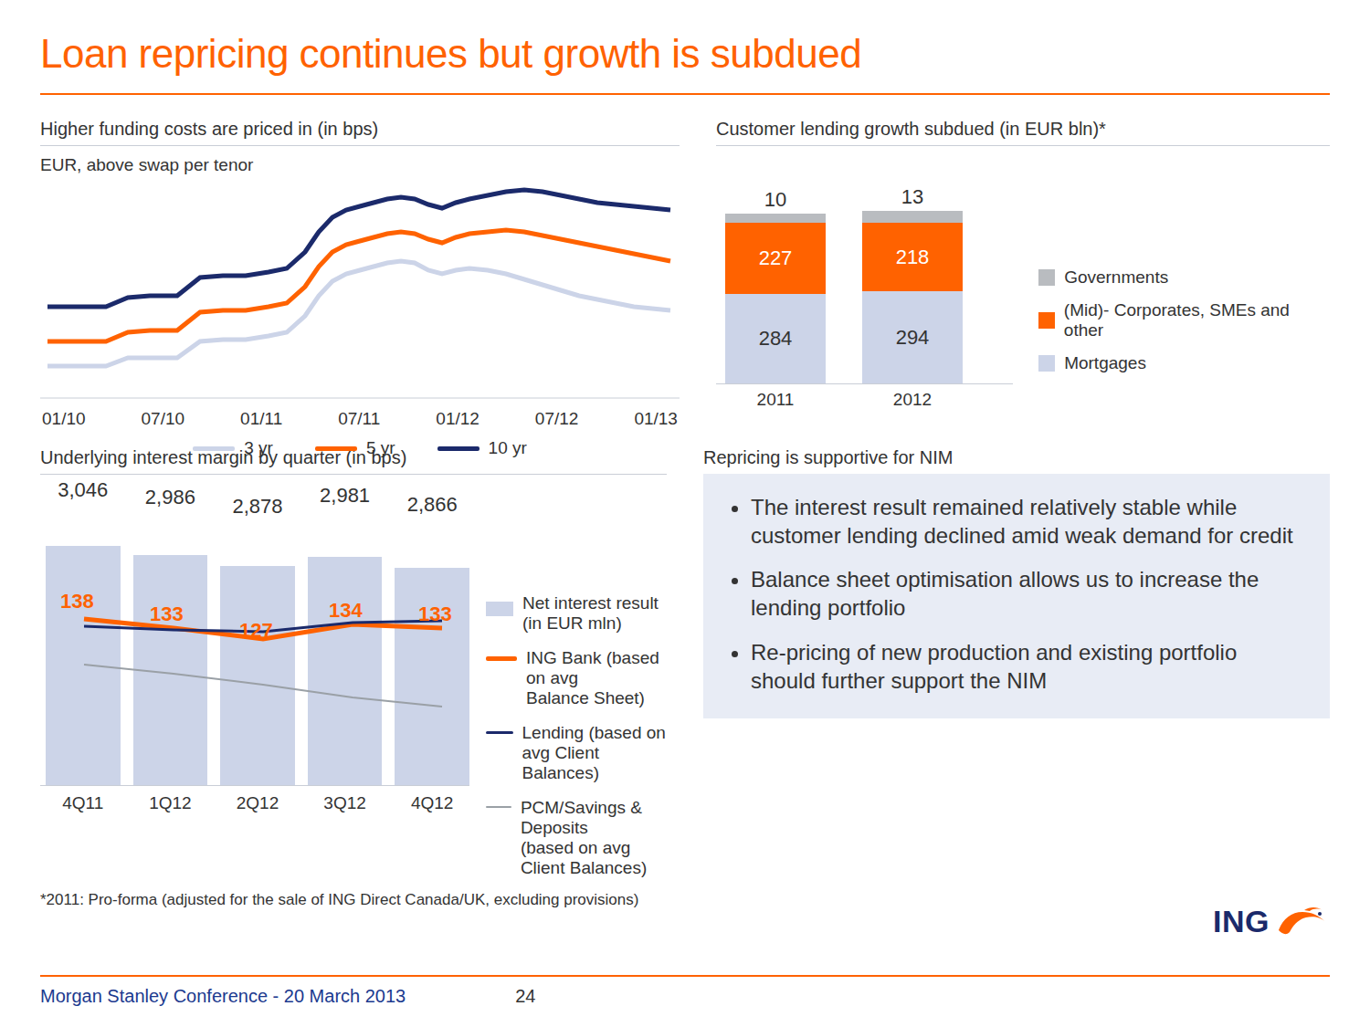Loan repricing continues but growth is subdued
Higher funding costs are priced in (in bps)
EUR, above swap per tenor
01/1007/1001/1107/1101/1207/1201/13
3 yr 5 yr 10 yr
Customer lending growth subdued (in EUR bln)*
10
227
284
13
218
294
20112012
Governments (Mid)- Corporates, SMEs and other Mortgages
Underlying interest margin by quarter (in bps)
3,0462,9862,8782,9812,866
138 133 127 134 133
4Q111Q122Q123Q124Q12
Net interest result
(in EUR mln) ING Bank (based on avg
Balance Sheet) Lending (based on avg Client
Balances) PCM/Savings & Deposits
(based on avg Client Balances)
*2011: Pro-forma (adjusted for the sale of ING Direct Canada/UK, excluding provisions)
Repricing is supportive for NIM
The interest result remained relatively stable while customer lending declined amid weak demand for credit
Balance sheet optimisation allows us to increase the lending portfolio
Re-pricing of new production and existing portfolio should further support the NIM
ING
Morgan Stanley Conference - 20 March 2013 24